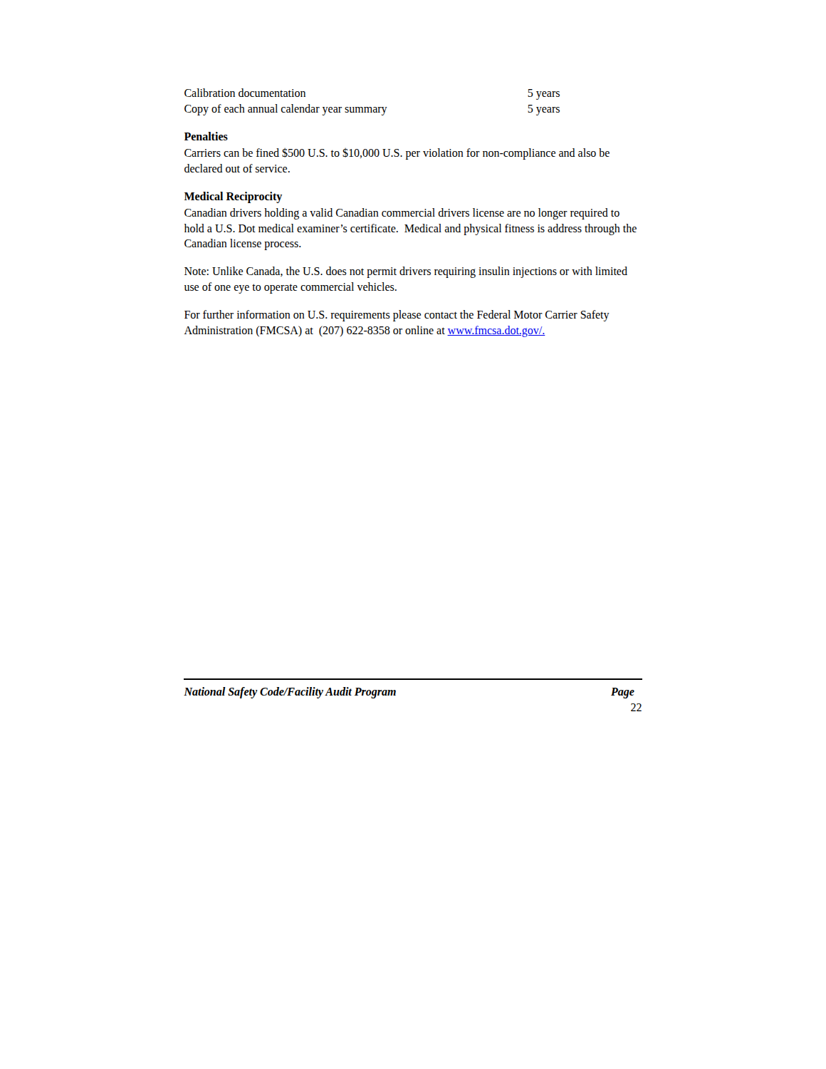| Calibration documentation | 5 years |
| Copy of each annual calendar year summary | 5 years |
Penalties
Carriers can be fined $500 U.S. to $10,000 U.S. per violation for non-compliance and also be declared out of service.
Medical Reciprocity
Canadian drivers holding a valid Canadian commercial drivers license are no longer required to hold a U.S. Dot medical examiner’s certificate. Medical and physical fitness is address through the Canadian license process.
Note: Unlike Canada, the U.S. does not permit drivers requiring insulin injections or with limited use of one eye to operate commercial vehicles.
For further information on U.S. requirements please contact the Federal Motor Carrier Safety Administration (FMCSA) at (207) 622-8358 or online at www.fmcsa.dot.gov/.
National Safety Code/Facility Audit Program Page 22